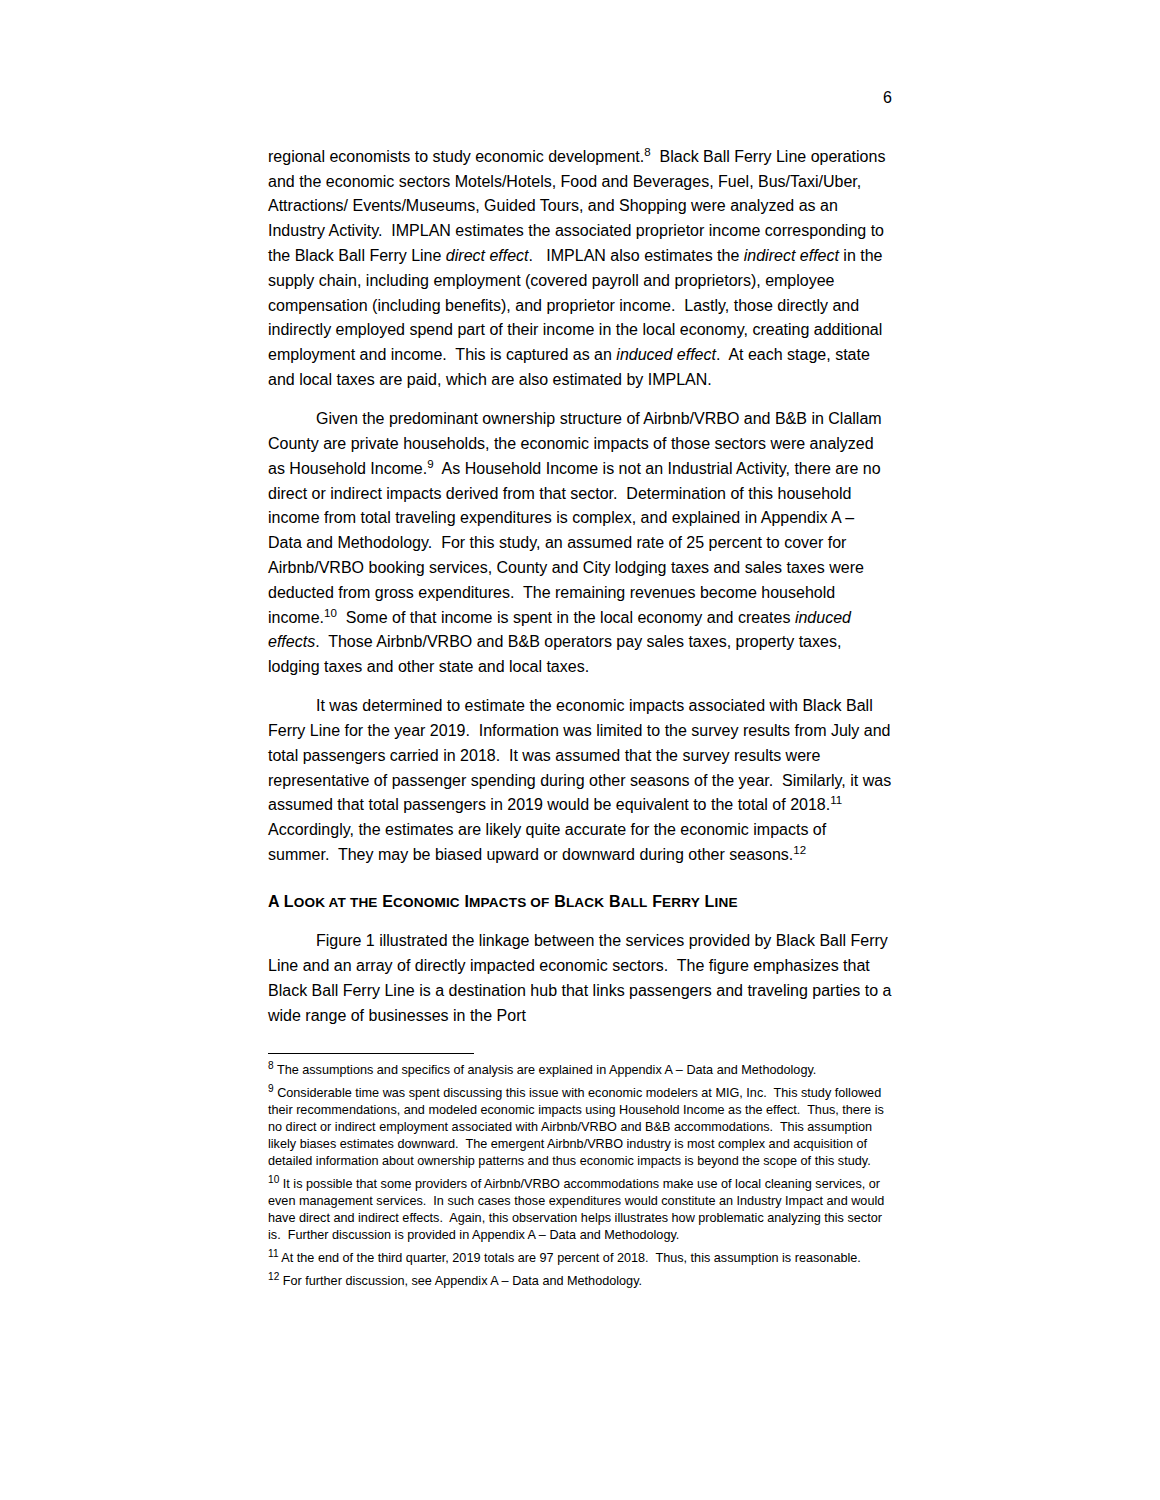6
regional economists to study economic development.8 Black Ball Ferry Line operations and the economic sectors Motels/Hotels, Food and Beverages, Fuel, Bus/Taxi/Uber, Attractions/ Events/Museums, Guided Tours, and Shopping were analyzed as an Industry Activity. IMPLAN estimates the associated proprietor income corresponding to the Black Ball Ferry Line direct effect. IMPLAN also estimates the indirect effect in the supply chain, including employment (covered payroll and proprietors), employee compensation (including benefits), and proprietor income. Lastly, those directly and indirectly employed spend part of their income in the local economy, creating additional employment and income. This is captured as an induced effect. At each stage, state and local taxes are paid, which are also estimated by IMPLAN.
Given the predominant ownership structure of Airbnb/VRBO and B&B in Clallam County are private households, the economic impacts of those sectors were analyzed as Household Income.9 As Household Income is not an Industrial Activity, there are no direct or indirect impacts derived from that sector. Determination of this household income from total traveling expenditures is complex, and explained in Appendix A – Data and Methodology. For this study, an assumed rate of 25 percent to cover for Airbnb/VRBO booking services, County and City lodging taxes and sales taxes were deducted from gross expenditures. The remaining revenues become household income.10 Some of that income is spent in the local economy and creates induced effects. Those Airbnb/VRBO and B&B operators pay sales taxes, property taxes, lodging taxes and other state and local taxes.
It was determined to estimate the economic impacts associated with Black Ball Ferry Line for the year 2019. Information was limited to the survey results from July and total passengers carried in 2018. It was assumed that the survey results were representative of passenger spending during other seasons of the year. Similarly, it was assumed that total passengers in 2019 would be equivalent to the total of 2018.11 Accordingly, the estimates are likely quite accurate for the economic impacts of summer. They may be biased upward or downward during other seasons.12
A LOOK AT THE ECONOMIC IMPACTS OF BLACK BALL FERRY LINE
Figure 1 illustrated the linkage between the services provided by Black Ball Ferry Line and an array of directly impacted economic sectors. The figure emphasizes that Black Ball Ferry Line is a destination hub that links passengers and traveling parties to a wide range of businesses in the Port
8 The assumptions and specifics of analysis are explained in Appendix A – Data and Methodology.
9 Considerable time was spent discussing this issue with economic modelers at MIG, Inc. This study followed their recommendations, and modeled economic impacts using Household Income as the effect. Thus, there is no direct or indirect employment associated with Airbnb/VRBO and B&B accommodations. This assumption likely biases estimates downward. The emergent Airbnb/VRBO industry is most complex and acquisition of detailed information about ownership patterns and thus economic impacts is beyond the scope of this study.
10 It is possible that some providers of Airbnb/VRBO accommodations make use of local cleaning services, or even management services. In such cases those expenditures would constitute an Industry Impact and would have direct and indirect effects. Again, this observation helps illustrates how problematic analyzing this sector is. Further discussion is provided in Appendix A – Data and Methodology.
11 At the end of the third quarter, 2019 totals are 97 percent of 2018. Thus, this assumption is reasonable.
12 For further discussion, see Appendix A – Data and Methodology.